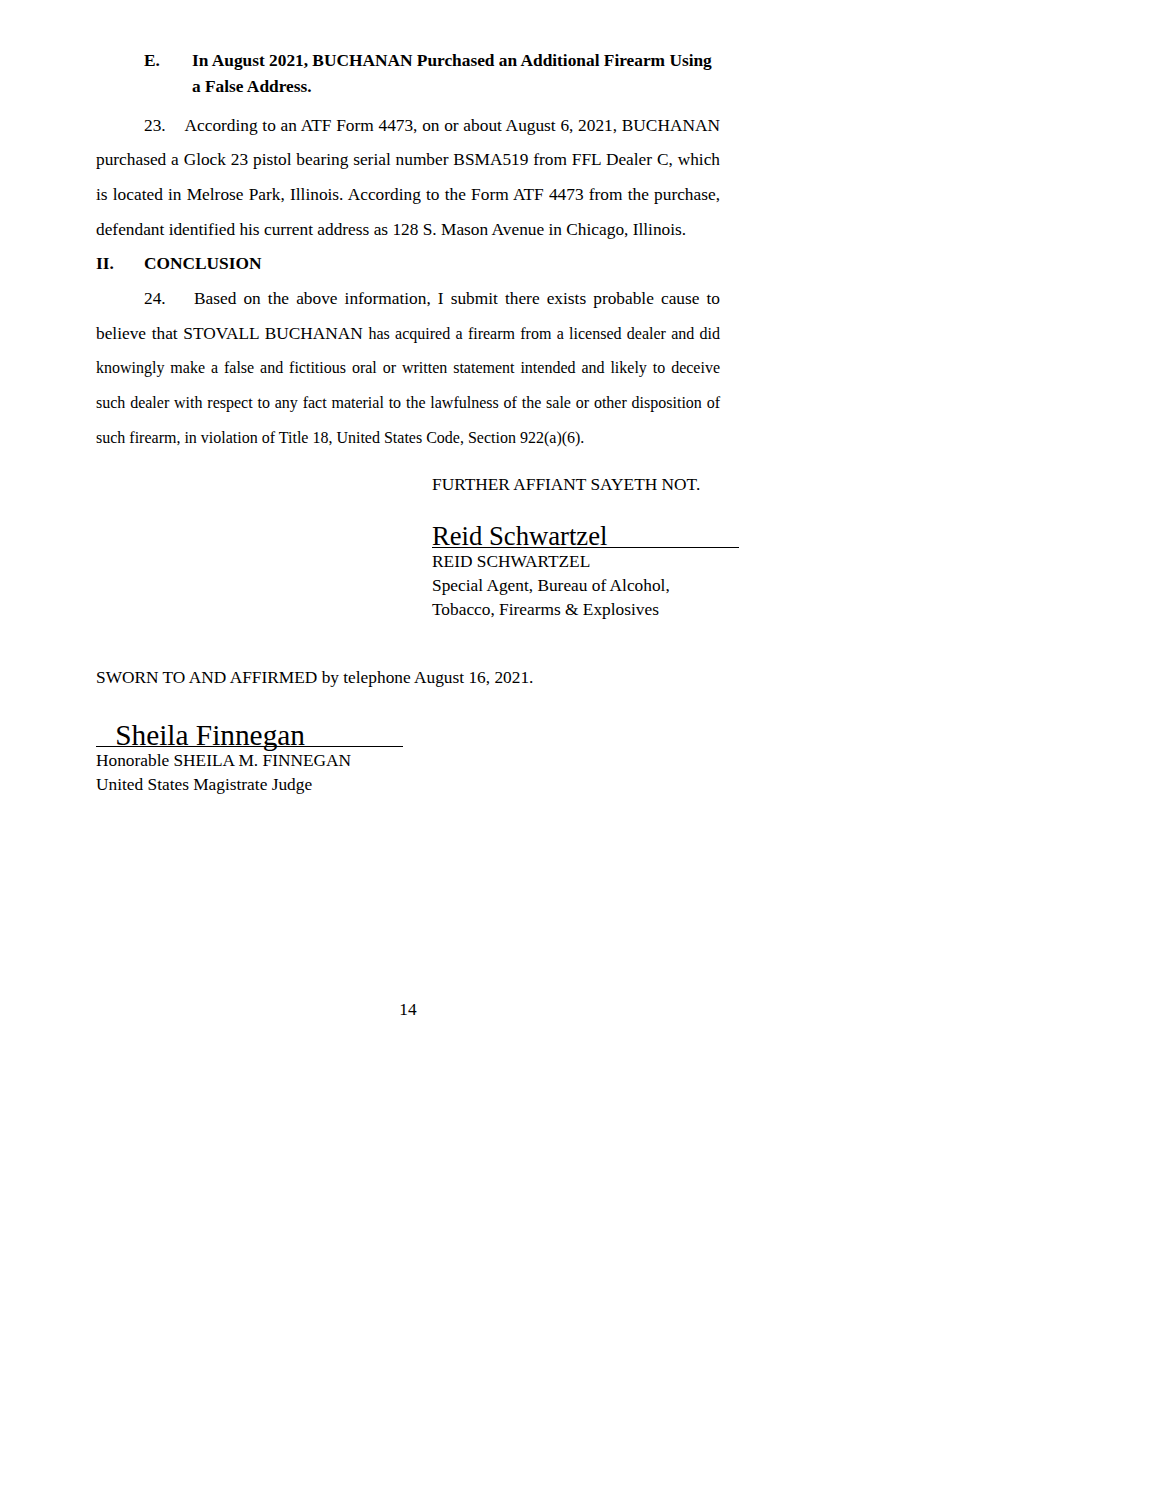E. In August 2021, BUCHANAN Purchased an Additional Firearm Using a False Address.
23. According to an ATF Form 4473, on or about August 6, 2021, BUCHANAN purchased a Glock 23 pistol bearing serial number BSMA519 from FFL Dealer C, which is located in Melrose Park, Illinois. According to the Form ATF 4473 from the purchase, defendant identified his current address as 128 S. Mason Avenue in Chicago, Illinois.
II. CONCLUSION
24. Based on the above information, I submit there exists probable cause to believe that STOVALL BUCHANAN has acquired a firearm from a licensed dealer and did knowingly make a false and fictitious oral or written statement intended and likely to deceive such dealer with respect to any fact material to the lawfulness of the sale or other disposition of such firearm, in violation of Title 18, United States Code, Section 922(a)(6).
FURTHER AFFIANT SAYETH NOT.
Reid Schwartzel
REID SCHWARTZEL
Special Agent, Bureau of Alcohol, Tobacco, Firearms & Explosives
SWORN TO AND AFFIRMED by telephone August 16, 2021.
Sheila Finnegan
Honorable SHEILA M. FINNEGAN
United States Magistrate Judge
14